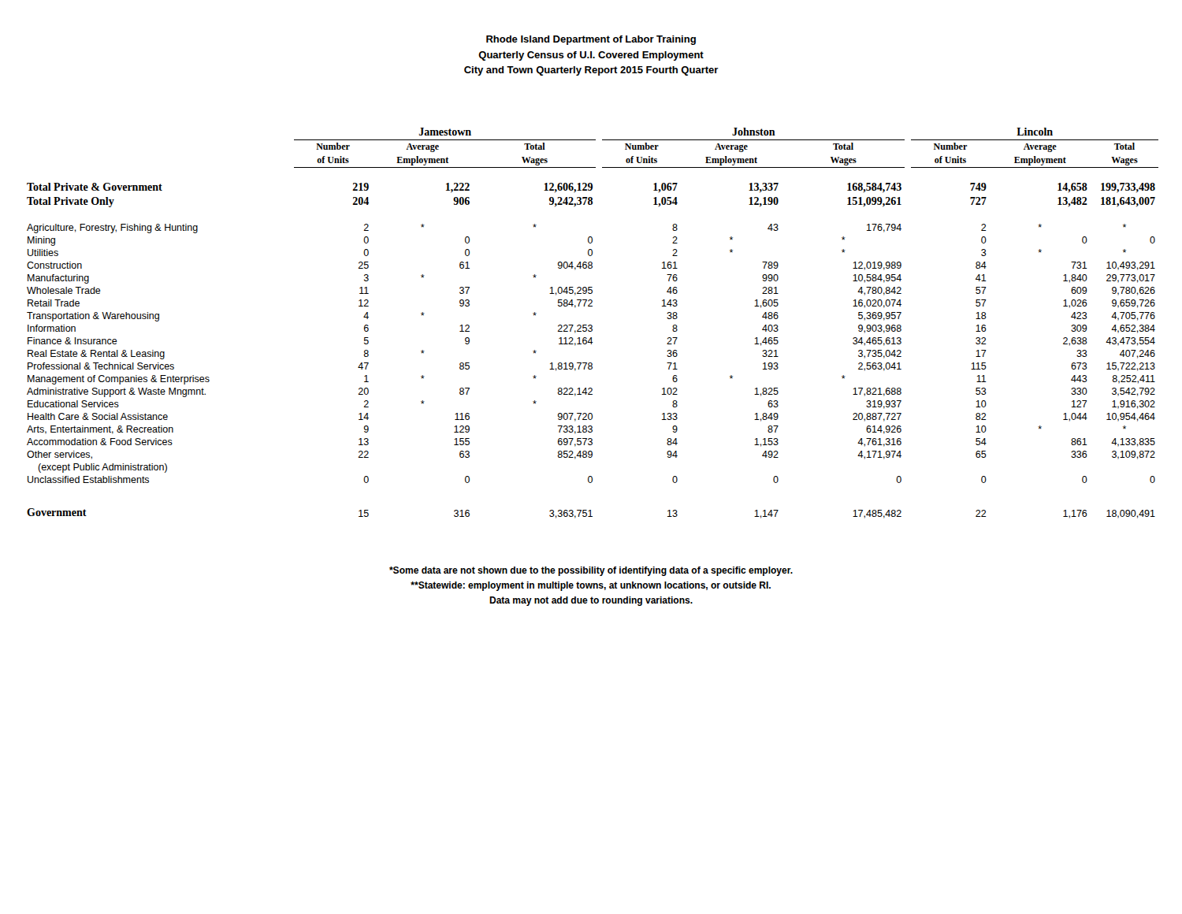Rhode Island Department of Labor Training
Quarterly Census of U.I. Covered Employment
City and Town Quarterly Report 2015 Fourth Quarter
| | Jamestown | | Johnston | | Lincoln |
| | Number | Average | Total | | Number | Average | Total | | Number | Average | Total |
| | of Units | Employment | Wages | | of Units | Employment | Wages | | of Units | Employment | Wages |
| Total Private & Government | 219 | 1,222 | 12,606,129 | | 1,067 | 13,337 | 168,584,743 | | 749 | 14,658 | 199,733,498 |
| Total Private Only | 204 | 906 | 9,242,378 | | 1,054 | 12,190 | 151,099,261 | | 727 | 13,482 | 181,643,007 |
| Agriculture, Forestry, Fishing & Hunting | 2 | * | * | | 8 | 43 | 176,794 | | 2 | * | * |
| Mining | 0 | 0 | 0 | | 2 | * | * | | 0 | 0 | 0 |
| Utilities | 0 | 0 | 0 | | 2 | * | * | | 3 | * | * |
| Construction | 25 | 61 | 904,468 | | 161 | 789 | 12,019,989 | | 84 | 731 | 10,493,291 |
| Manufacturing | 3 | * | * | | 76 | 990 | 10,584,954 | | 41 | 1,840 | 29,773,017 |
| Wholesale Trade | 11 | 37 | 1,045,295 | | 46 | 281 | 4,780,842 | | 57 | 609 | 9,780,626 |
| Retail Trade | 12 | 93 | 584,772 | | 143 | 1,605 | 16,020,074 | | 57 | 1,026 | 9,659,726 |
| Transportation & Warehousing | 4 | * | * | | 38 | 486 | 5,369,957 | | 18 | 423 | 4,705,776 |
| Information | 6 | 12 | 227,253 | | 8 | 403 | 9,903,968 | | 16 | 309 | 4,652,384 |
| Finance & Insurance | 5 | 9 | 112,164 | | 27 | 1,465 | 34,465,613 | | 32 | 2,638 | 43,473,554 |
| Real Estate & Rental & Leasing | 8 | * | * | | 36 | 321 | 3,735,042 | | 17 | 33 | 407,246 |
| Professional & Technical Services | 47 | 85 | 1,819,778 | | 71 | 193 | 2,563,041 | | 115 | 673 | 15,722,213 |
| Management of Companies & Enterprises | 1 | * | * | | 6 | * | * | | 11 | 443 | 8,252,411 |
| Administrative Support & Waste Mngmnt. | 20 | 87 | 822,142 | | 102 | 1,825 | 17,821,688 | | 53 | 330 | 3,542,792 |
| Educational Services | 2 | * | * | | 8 | 63 | 319,937 | | 10 | 127 | 1,916,302 |
| Health Care & Social Assistance | 14 | 116 | 907,720 | | 133 | 1,849 | 20,887,727 | | 82 | 1,044 | 10,954,464 |
| Arts, Entertainment, & Recreation | 9 | 129 | 733,183 | | 9 | 87 | 614,926 | | 10 | * | * |
| Accommodation & Food Services | 13 | 155 | 697,573 | | 84 | 1,153 | 4,761,316 | | 54 | 861 | 4,133,835 |
| Other services, | 22 | 63 | 852,489 | | 94 | 492 | 4,171,974 | | 65 | 336 | 3,109,872 |
| (except Public Administration) | |
| Unclassified Establishments | 0 | 0 | 0 | | 0 | 0 | 0 | | 0 | 0 | 0 |
| Government | 15 | 316 | 3,363,751 | | 13 | 1,147 | 17,485,482 | | 22 | 1,176 | 18,090,491 |
*Some data are not shown due to the possibility of identifying data of a specific employer.
**Statewide: employment in multiple towns, at unknown locations, or outside RI.
Data may not add due to rounding variations.